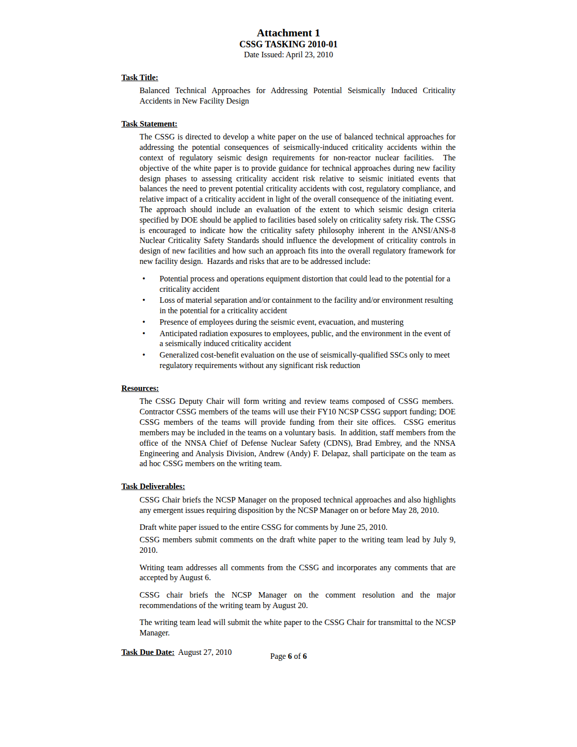Attachment 1
CSSG TASKING 2010-01
Date Issued: April 23, 2010
Task Title:
Balanced Technical Approaches for Addressing Potential Seismically Induced Criticality Accidents in New Facility Design
Task Statement:
The CSSG is directed to develop a white paper on the use of balanced technical approaches for addressing the potential consequences of seismically-induced criticality accidents within the context of regulatory seismic design requirements for non-reactor nuclear facilities. The objective of the white paper is to provide guidance for technical approaches during new facility design phases to assessing criticality accident risk relative to seismic initiated events that balances the need to prevent potential criticality accidents with cost, regulatory compliance, and relative impact of a criticality accident in light of the overall consequence of the initiating event. The approach should include an evaluation of the extent to which seismic design criteria specified by DOE should be applied to facilities based solely on criticality safety risk. The CSSG is encouraged to indicate how the criticality safety philosophy inherent in the ANSI/ANS-8 Nuclear Criticality Safety Standards should influence the development of criticality controls in design of new facilities and how such an approach fits into the overall regulatory framework for new facility design. Hazards and risks that are to be addressed include:
Potential process and operations equipment distortion that could lead to the potential for a criticality accident
Loss of material separation and/or containment to the facility and/or environment resulting in the potential for a criticality accident
Presence of employees during the seismic event, evacuation, and mustering
Anticipated radiation exposures to employees, public, and the environment in the event of a seismically induced criticality accident
Generalized cost-benefit evaluation on the use of seismically-qualified SSCs only to meet regulatory requirements without any significant risk reduction
Resources:
The CSSG Deputy Chair will form writing and review teams composed of CSSG members. Contractor CSSG members of the teams will use their FY10 NCSP CSSG support funding; DOE CSSG members of the teams will provide funding from their site offices. CSSG emeritus members may be included in the teams on a voluntary basis. In addition, staff members from the office of the NNSA Chief of Defense Nuclear Safety (CDNS), Brad Embrey, and the NNSA Engineering and Analysis Division, Andrew (Andy) F. Delapaz, shall participate on the team as ad hoc CSSG members on the writing team.
Task Deliverables:
CSSG Chair briefs the NCSP Manager on the proposed technical approaches and also highlights any emergent issues requiring disposition by the NCSP Manager on or before May 28, 2010.
Draft white paper issued to the entire CSSG for comments by June 25, 2010.
CSSG members submit comments on the draft white paper to the writing team lead by July 9, 2010.
Writing team addresses all comments from the CSSG and incorporates any comments that are accepted by August 6.
CSSG chair briefs the NCSP Manager on the comment resolution and the major recommendations of the writing team by August 20.
The writing team lead will submit the white paper to the CSSG Chair for transmittal to the NCSP Manager.
Task Due Date: August 27, 2010
Page 6 of 6